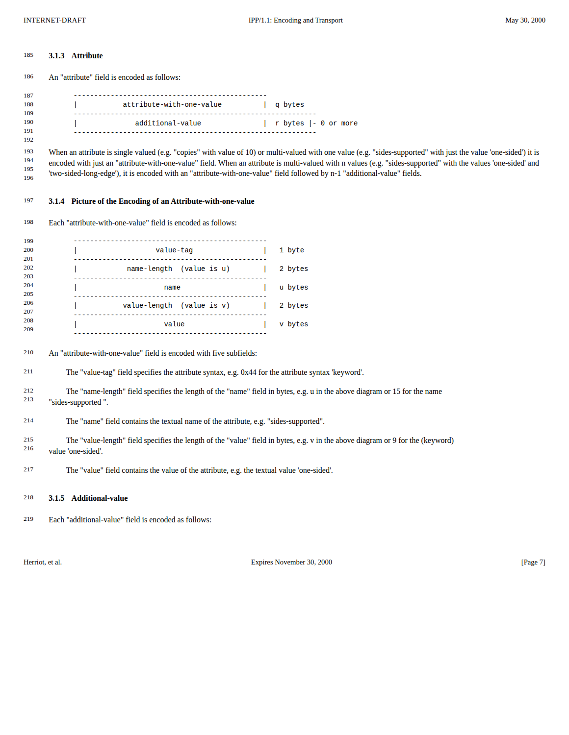INTERNET-DRAFT
IPP/1.1: Encoding and Transport
May 30, 2000
185 3.1.3
Attribute
186 An "attribute" field is encoded as follows:
187 188 189 190 191 192
      -----------------------------------------------
      |           attribute-with-one-value          |  q bytes
      -----------------------------------------------------------
      |              additional-value               |  r bytes |- 0 or more
      -----------------------------------------------------------
193 194 195 196
When an attribute is single valued (e.g. "copies" with value of 10) or multi-valued with one value (e.g. "sides-supported" with just the value 'one-sided') it is encoded with just an "attribute-with-one-value" field. When an attribute is multi-valued with n values (e.g. "sides-supported" with the values 'one-sided' and 'two-sided-long-edge'), it is encoded with an "attribute-with-one-value" field followed by n-1 "additional-value" fields.
197 3.1.4
Picture of the Encoding of an Attribute-with-one-value
198 Each "attribute-with-one-value" field is encoded as follows:
199 200 201 202 203 204 205 206 207 208 209
      -----------------------------------------------
      |                   value-tag                 |   1 byte
      -----------------------------------------------
      |            name-length  (value is u)        |   2 bytes
      -----------------------------------------------
      |                     name                    |   u bytes
      -----------------------------------------------
      |           value-length  (value is v)        |   2 bytes
      -----------------------------------------------
      |                     value                   |   v bytes
      -----------------------------------------------
210 An "attribute-with-one-value" field is encoded with five subfields:
211 The "value-tag" field specifies the attribute syntax, e.g. 0x44 for the attribute syntax 'keyword'.
212 The "name-length" field specifies the length of the "name" field in bytes, e.g. u in the above diagram or 15 for the name
"sides-supported ". 213
214 The "name" field contains the textual name of the attribute, e.g. "sides-supported".
215 The "value-length" field specifies the length of the "value" field in bytes, e.g. v in the above diagram or 9 for the (keyword)
value 'one-sided'. 216
217 The "value" field contains the value of the attribute, e.g. the textual value 'one-sided'.
218 3.1.5
Additional-value
219 Each "additional-value" field is encoded as follows:
Herriot, et al.
Expires November 30, 2000
[Page 7]